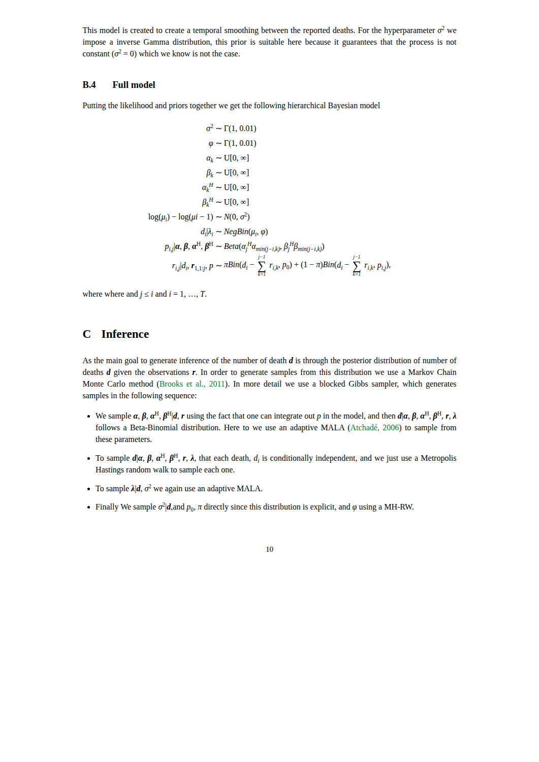This model is created to create a temporal smoothing between the reported deaths. For the hyperparameter σ2 we impose a inverse Gamma distribution, this prior is suitable here because it guarantees that the process is not constant (σ2 = 0) which we know is not the case.
B.4 Full model
Putting the likelihood and priors together we get the following hierarchical Bayesian model
| σ 2 | ∼ | Γ(1, 0.01) |
| φ | ∼ | Γ(1, 0.01) |
| α k | ∼ | U [0, ∞] |
| β k | ∼ | U [0, ∞] |
| α k H | ∼ | U [0, ∞] |
| β k H | ∼ | U [0, ∞] |
| log( μ i ) − log( μi − 1) | ∼ | N (0, σ 2 ) |
| d i / λ i | ∼ | NegBin ( μ i , φ ) |
| p i,j / α , β , α H , β H | ∼ | Beta ( α j H α min(j−i,k) , β j H β min(j−i,k) ) |
| r i,j / d i , r 1,1: j , p | ∼ | πBin ( d i − j−1 ∑ k=1 r i,k , p 0 ) + (1 − π ) Bin ( d i − j−1 ∑ k=1 r i,k , p i,j ), |
where where and j ≤ i and i = 1, …, T.
CInference
As the main goal to generate inference of the number of death d is through the posterior distribution of number of deaths d given the observations r. In order to generate samples from this distribution we use a Markov Chain Monte Carlo method (Brooks et al., 2011). In more detail we use a blocked Gibbs sampler, which generates samples in the following sequence:
We sample α, β, αH, βH|d, r using the fact that one can integrate out p in the model, and then d|α, β, αH, βH, r, λ follows a Beta-Binomial distribution. Here to we use an adaptive MALA (Atchadé, 2006) to sample from these parameters.
To sample d|α, β, αH, βH, r, λ, that each death, di is conditionally independent, and we just use a Metropolis Hastings random walk to sample each one.
To sample λ|d, σ2 we again use an adaptive MALA.
Finally We sample σ2|d,and p0, π directly since this distribution is explicit, and φ using a MH-RW.
10